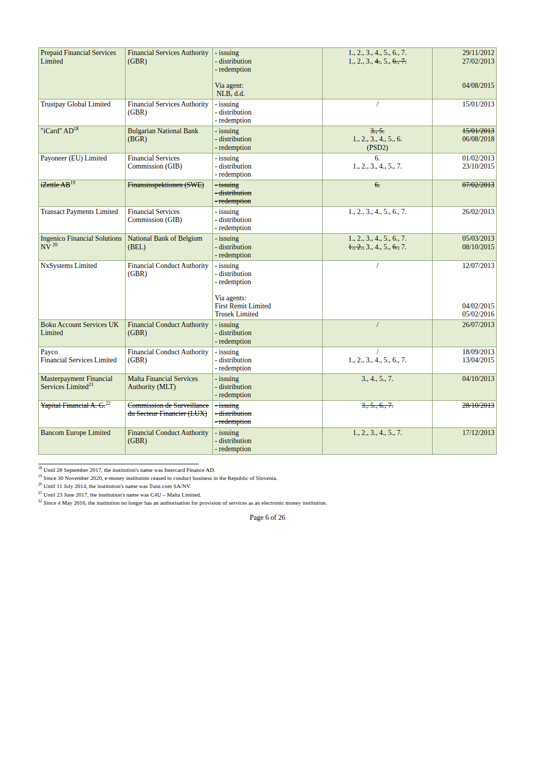| Prepaid Financial Services Limited | Financial Services Authority (GBR) | - issuing - distribution - redemption Via agent: NLB, d.d. | 1., 2., 3., 4., 5., 6., 7. 1., 2., 3., 4. , 5., 6., 7. | 29/11/2012 27/02/2013 04/08/2015 |
| Trustpay Global Limited | Financial Services Authority (GBR) | - issuing - distribution - redemption | / | 15/01/2013 |
| "iCard" AD 18 | Bulgarian National Bank (BGR) | - issuing - distribution - redemption | 3., 5. 1., 2., 3., 4., 5., 6. (PSD2) | 15/01/2013 06/08/2018 |
| Payoneer (EU) Limited | Financial Services Commission (GIB) | - issuing - distribution - redemption | 6. 1., 2., 3., 4., 5., 7. | 01/02/2013 23/10/2015 |
| iZettle AB 19 | Finansinspektionen (SWE) | - issuing - distribution - redemption | 6. | 07/02/2013 |
| Transact Payments Limited | Financial Services Commission (GIB) | - issuing - distribution - redemption | 1., 2., 3., 4., 5., 6., 7. | 26/02/2013 |
| Ingenico Financial Solutions NV 20 | National Bank of Belgium (BEL) | - issuing - distribution - redemption | 1., 2., 3., 4., 5., 6., 7. 1., 2., 3., 4., 5., 6., 7. | 05/03/2013 08/10/2015 |
| NxSystems Limited | Financial Conduct Authority (GBR) | - issuing - distribution - redemption Via agents: First Remit Limited Trusek Limited | / | 12/07/2013 04/02/2015 05/02/2016 |
| Boku Account Services UK Limited | Financial Conduct Authority (GBR) | - issuing - distribution - redemption | / | 26/07/2013 |
| Payco Financial Services Limited | Financial Conduct Authority (GBR) | - issuing - distribution - redemption | / 1., 2., 3., 4., 5., 6., 7. | 18/09/2013 13/04/2015 |
| Masterpayment Financial Services Limited 21 | Malta Financial Services Authority (MLT) | - issuing - distribution - redemption | 3., 4., 5., 7. | 04/10/2013 |
| Yapital Financial A. G. 22 | Commission de Surveillance du Secteur Financier (LUX) | - issuing - distribution - redemption | 3., 5., 6., 7. | 28/10/2013 |
| Bancom Europe Limited | Financial Conduct Authority (GBR) | - issuing - distribution - redemption | 1., 2., 3., 4., 5., 7. | 17/12/2013 |
18 Until 28 September 2017, the institution's name was Intercard Finance AD.
19 Since 30 November 2020, e-money institution ceased to conduct business in the Republic of Slovenia.
20 Until 11 July 2014, the institution's name was Tunz.com SA/NV.
21 Until 23 June 2017, the institution's name was C4U – Malta Limited.
22 Since 4 May 2016, the institution no longer has an authorisation for provision of services as an electronic money institution.
Page 6 of 26